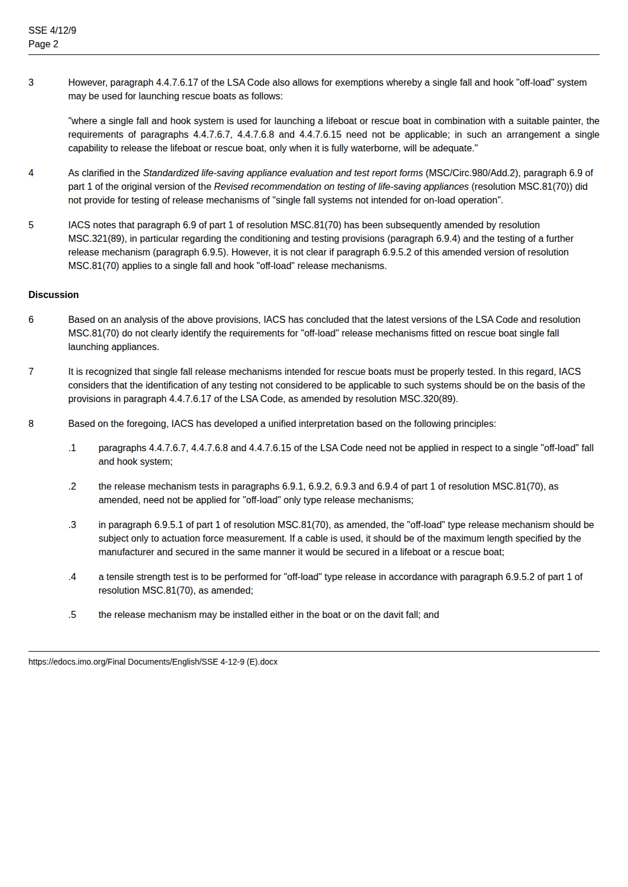SSE 4/12/9
Page 2
3
However, paragraph 4.4.7.6.17 of the LSA Code also allows for exemptions whereby a single fall and hook "off-load" system may be used for launching rescue boats as follows:
"where a single fall and hook system is used for launching a lifeboat or rescue boat in combination with a suitable painter, the requirements of paragraphs 4.4.7.6.7, 4.4.7.6.8 and 4.4.7.6.15 need not be applicable; in such an arrangement a single capability to release the lifeboat or rescue boat, only when it is fully waterborne, will be adequate."
4
As clarified in the Standardized life-saving appliance evaluation and test report forms (MSC/Circ.980/Add.2), paragraph 6.9 of part 1 of the original version of the Revised recommendation on testing of life-saving appliances (resolution MSC.81(70)) did not provide for testing of release mechanisms of "single fall systems not intended for on-load operation".
5
IACS notes that paragraph 6.9 of part 1 of resolution MSC.81(70) has been subsequently amended by resolution MSC.321(89), in particular regarding the conditioning and testing provisions (paragraph 6.9.4) and the testing of a further release mechanism (paragraph 6.9.5). However, it is not clear if paragraph 6.9.5.2 of this amended version of resolution MSC.81(70) applies to a single fall and hook "off-load" release mechanisms.
Discussion
6
Based on an analysis of the above provisions, IACS has concluded that the latest versions of the LSA Code and resolution MSC.81(70) do not clearly identify the requirements for "off-load" release mechanisms fitted on rescue boat single fall launching appliances.
7
It is recognized that single fall release mechanisms intended for rescue boats must be properly tested. In this regard, IACS considers that the identification of any testing not considered to be applicable to such systems should be on the basis of the provisions in paragraph 4.4.7.6.17 of the LSA Code, as amended by resolution MSC.320(89).
8
Based on the foregoing, IACS has developed a unified interpretation based on the following principles:
.1 paragraphs 4.4.7.6.7, 4.4.7.6.8 and 4.4.7.6.15 of the LSA Code need not be applied in respect to a single "off-load" fall and hook system;
.2 the release mechanism tests in paragraphs 6.9.1, 6.9.2, 6.9.3 and 6.9.4 of part 1 of resolution MSC.81(70), as amended, need not be applied for "off-load" only type release mechanisms;
.3 in paragraph 6.9.5.1 of part 1 of resolution MSC.81(70), as amended, the "off-load" type release mechanism should be subject only to actuation force measurement. If a cable is used, it should be of the maximum length specified by the manufacturer and secured in the same manner it would be secured in a lifeboat or a rescue boat;
.4 a tensile strength test is to be performed for "off-load" type release in accordance with paragraph 6.9.5.2 of part 1 of resolution MSC.81(70), as amended;
.5 the release mechanism may be installed either in the boat or on the davit fall; and
https://edocs.imo.org/Final Documents/English/SSE 4-12-9 (E).docx